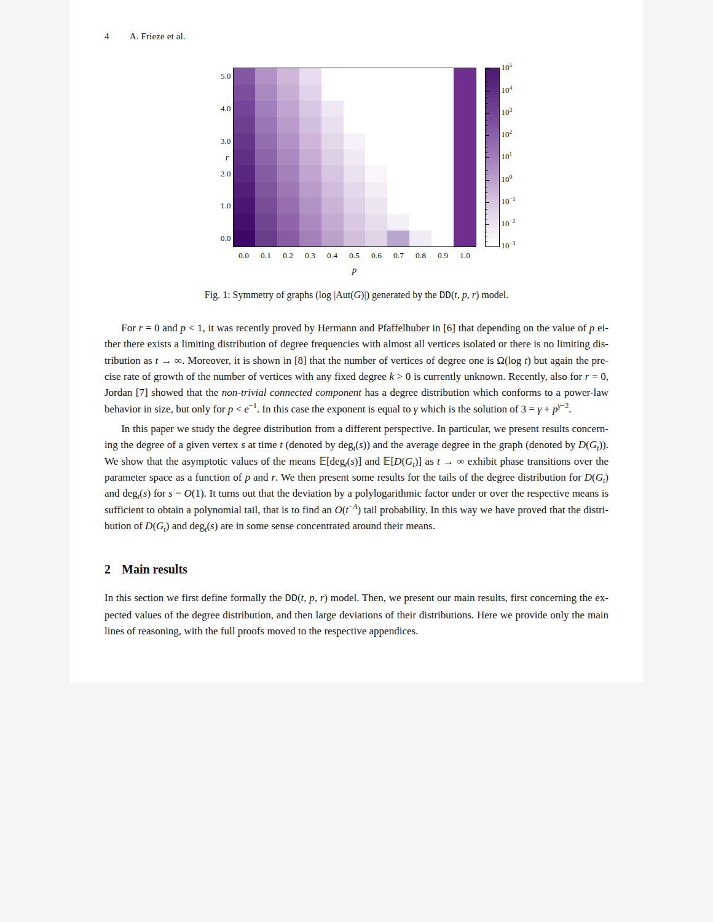4 A. Frieze et al.
r
5.0 4.0 3.0 2.0 1.0 0.0
0.0 0.1 0.2 0.3 0.4 0.5 0.6 0.7 0.8 0.9 1.0
p
105 104 103 102 101 100 10−1 10−2 10−3
Fig. 1: Symmetry of graphs (log |Aut(G)|) generated by the DD(t, p, r) model.
For r = 0 and p < 1, it was recently proved by Hermann and Pfaffelhuber in [6] that depending on the value of p either there exists a limiting distribution of degree frequencies with almost all vertices isolated or there is no limiting distribution as t → ∞. Moreover, it is shown in [8] that the number of vertices of degree one is Ω(log t) but again the precise rate of growth of the number of vertices with any fixed degree k > 0 is currently unknown. Recently, also for r = 0, Jordan [7] showed that the non-trivial connected component has a degree distribution which conforms to a power-law behavior in size, but only for p < e−1. In this case the exponent is equal to γ which is the solution of 3 = γ + pγ−2.
In this paper we study the degree distribution from a different perspective. In particular, we present results concerning the degree of a given vertex s at time t (denoted by degt(s)) and the average degree in the graph (denoted by D(Gt)). We show that the asymptotic values of the means 𝔼[degt(s)] and 𝔼[D(Gt)] as t → ∞ exhibit phase transitions over the parameter space as a function of p and r. We then present some results for the tails of the degree distribution for D(Gt) and degt(s) for s = O(1). It turns out that the deviation by a polylogarithmic factor under or over the respective means is sufficient to obtain a polynomial tail, that is to find an O(t−A) tail probability. In this way we have proved that the distribution of D(Gt) and degt(s) are in some sense concentrated around their means.
2 Main results
In this section we first define formally the DD(t, p, r) model. Then, we present our main results, first concerning the expected values of the degree distribution, and then large deviations of their distributions. Here we provide only the main lines of reasoning, with the full proofs moved to the respective appendices.